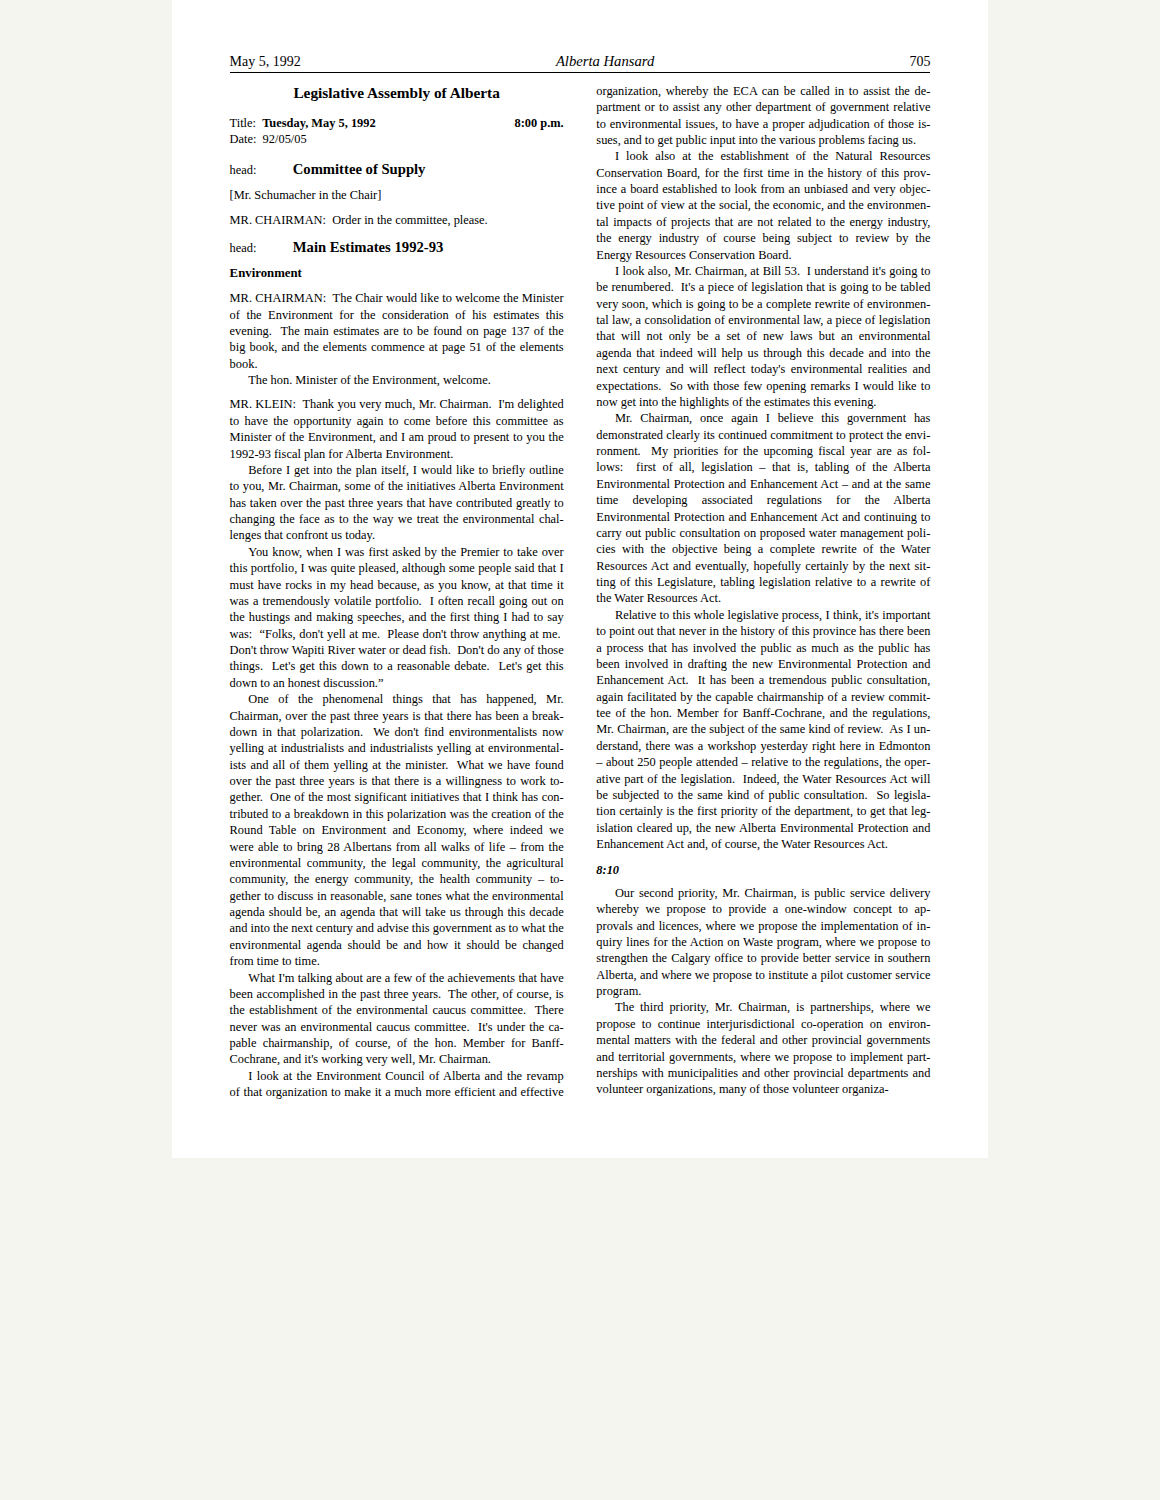May 5, 1992 Alberta Hansard 705
Legislative Assembly of Alberta
Title: Tuesday, May 5, 1992 8:00 p.m.
Date: 92/05/05
head: Committee of Supply
[Mr. Schumacher in the Chair]
MR. CHAIRMAN: Order in the committee, please.
head: Main Estimates 1992-93
Environment
MR. CHAIRMAN: The Chair would like to welcome the Minister of the Environment for the consideration of his estimates this evening. The main estimates are to be found on page 137 of the big book, and the elements commence at page 51 of the elements book.
The hon. Minister of the Environment, welcome.
MR. KLEIN: Thank you very much, Mr. Chairman. I'm delighted to have the opportunity again to come before this committee as Minister of the Environment, and I am proud to present to you the 1992-93 fiscal plan for Alberta Environment.
Before I get into the plan itself, I would like to briefly outline to you, Mr. Chairman, some of the initiatives Alberta Environment has taken over the past three years that have contributed greatly to changing the face as to the way we treat the environmental challenges that confront us today.
You know, when I was first asked by the Premier to take over this portfolio, I was quite pleased, although some people said that I must have rocks in my head because, as you know, at that time it was a tremendously volatile portfolio. I often recall going out on the hustings and making speeches, and the first thing I had to say was: “Folks, don't yell at me. Please don't throw anything at me. Don't throw Wapiti River water or dead fish. Don't do any of those things. Let's get this down to a reasonable debate. Let's get this down to an honest discussion.”
One of the phenomenal things that has happened, Mr. Chairman, over the past three years is that there has been a breakdown in that polarization. We don't find environmentalists now yelling at industrialists and industrialists yelling at environmentalists and all of them yelling at the minister. What we have found over the past three years is that there is a willingness to work together. One of the most significant initiatives that I think has contributed to a breakdown in this polarization was the creation of the Round Table on Environment and Economy, where indeed we were able to bring 28 Albertans from all walks of life – from the environmental community, the legal community, the agricultural community, the energy community, the health community – together to discuss in reasonable, sane tones what the environmental agenda should be, an agenda that will take us through this decade and into the next century and advise this government as to what the environmental agenda should be and how it should be changed from time to time.
What I'm talking about are a few of the achievements that have been accomplished in the past three years. The other, of course, is the establishment of the environmental caucus committee. There never was an environmental caucus committee. It's under the capable chairmanship, of course, of the hon. Member for Banff-Cochrane, and it's working very well, Mr. Chairman.
I look at the Environment Council of Alberta and the revamp of that organization to make it a much more efficient and effective organization, whereby the ECA can be called in to assist the department or to assist any other department of government relative to environmental issues, to have a proper adjudication of those issues, and to get public input into the various problems facing us.
I look also at the establishment of the Natural Resources Conservation Board, for the first time in the history of this province a board established to look from an unbiased and very objective point of view at the social, the economic, and the environmental impacts of projects that are not related to the energy industry, the energy industry of course being subject to review by the Energy Resources Conservation Board.
I look also, Mr. Chairman, at Bill 53. I understand it's going to be renumbered. It's a piece of legislation that is going to be tabled very soon, which is going to be a complete rewrite of environmental law, a consolidation of environmental law, a piece of legislation that will not only be a set of new laws but an environmental agenda that indeed will help us through this decade and into the next century and will reflect today's environmental realities and expectations. So with those few opening remarks I would like to now get into the highlights of the estimates this evening.
Mr. Chairman, once again I believe this government has demonstrated clearly its continued commitment to protect the environment. My priorities for the upcoming fiscal year are as follows: first of all, legislation – that is, tabling of the Alberta Environmental Protection and Enhancement Act – and at the same time developing associated regulations for the Alberta Environmental Protection and Enhancement Act and continuing to carry out public consultation on proposed water management policies with the objective being a complete rewrite of the Water Resources Act and eventually, hopefully certainly by the next sitting of this Legislature, tabling legislation relative to a rewrite of the Water Resources Act.
Relative to this whole legislative process, I think, it's important to point out that never in the history of this province has there been a process that has involved the public as much as the public has been involved in drafting the new Environmental Protection and Enhancement Act. It has been a tremendous public consultation, again facilitated by the capable chairmanship of a review committee of the hon. Member for Banff-Cochrane, and the regulations, Mr. Chairman, are the subject of the same kind of review. As I understand, there was a workshop yesterday right here in Edmonton – about 250 people attended – relative to the regulations, the operative part of the legislation. Indeed, the Water Resources Act will be subjected to the same kind of public consultation. So legislation certainly is the first priority of the department, to get that legislation cleared up, the new Alberta Environmental Protection and Enhancement Act and, of course, the Water Resources Act.
8:10
Our second priority, Mr. Chairman, is public service delivery whereby we propose to provide a one-window concept to approvals and licences, where we propose the implementation of inquiry lines for the Action on Waste program, where we propose to strengthen the Calgary office to provide better service in southern Alberta, and where we propose to institute a pilot customer service program.
The third priority, Mr. Chairman, is partnerships, where we propose to continue interjurisdictional co-operation on environmental matters with the federal and other provincial governments and territorial governments, where we propose to implement partnerships with municipalities and other provincial departments and volunteer organizations, many of those volunteer organiza-